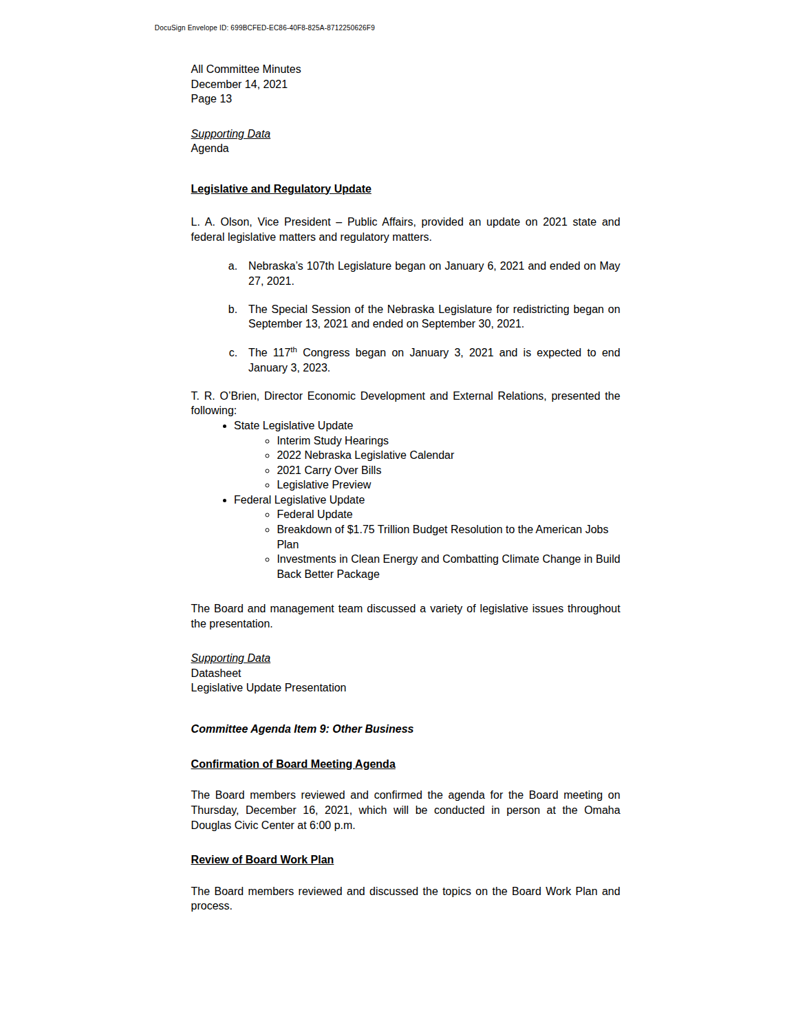DocuSign Envelope ID: 699BCFED-EC86-40F8-825A-8712250626F9
All Committee Minutes
December 14, 2021
Page 13
Supporting Data
Agenda
Legislative and Regulatory Update
L. A. Olson, Vice President – Public Affairs, provided an update on 2021 state and federal legislative matters and regulatory matters.
Nebraska’s 107th Legislature began on January 6, 2021 and ended on May 27, 2021.
The Special Session of the Nebraska Legislature for redistricting began on September 13, 2021 and ended on September 30, 2021.
The 117th Congress began on January 3, 2021 and is expected to end January 3, 2023.
T. R. O’Brien, Director Economic Development and External Relations, presented the following:
State Legislative Update
Interim Study Hearings
2022 Nebraska Legislative Calendar
2021 Carry Over Bills
Legislative Preview
Federal Legislative Update
Federal Update
Breakdown of $1.75 Trillion Budget Resolution to the American Jobs Plan
Investments in Clean Energy and Combatting Climate Change in Build Back Better Package
The Board and management team discussed a variety of legislative issues throughout the presentation.
Supporting Data
Datasheet
Legislative Update Presentation
Committee Agenda Item 9: Other Business
Confirmation of Board Meeting Agenda
The Board members reviewed and confirmed the agenda for the Board meeting on Thursday, December 16, 2021, which will be conducted in person at the Omaha Douglas Civic Center at 6:00 p.m.
Review of Board Work Plan
The Board members reviewed and discussed the topics on the Board Work Plan and process.